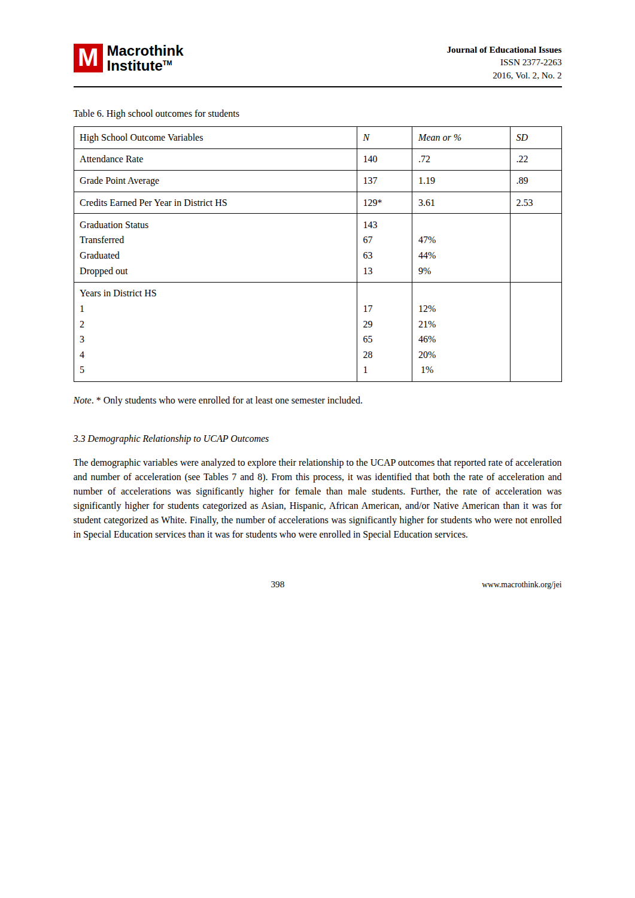M Macrothink
InstituteTM
Journal of Educational Issues
ISSN 2377-2263
2016, Vol. 2, No. 2
Table 6. High school outcomes for students
| High School Outcome Variables | N | Mean or % | SD |
| --- | --- | --- | --- |
| Attendance Rate | 140 | .72 | .22 |
| Grade Point Average | 137 | 1.19 | .89 |
| Credits Earned Per Year in District HS | 129* | 3.61 | 2.53 |
| Graduation Status Transferred Graduated Dropped out | 143 67 63 13 | 47% 44% 9% | |
| Years in District HS 1 2 3 4 5 | 17 29 65 28 1 | 12% 21% 46% 20% 1% | |
Note. * Only students who were enrolled for at least one semester included.
3.3 Demographic Relationship to UCAP Outcomes
The demographic variables were analyzed to explore their relationship to the UCAP outcomes that reported rate of acceleration and number of acceleration (see Tables 7 and 8). From this process, it was identified that both the rate of acceleration and number of accelerations was significantly higher for female than male students. Further, the rate of acceleration was significantly higher for students categorized as Asian, Hispanic, African American, and/or Native American than it was for student categorized as White. Finally, the number of accelerations was significantly higher for students who were not enrolled in Special Education services than it was for students who were enrolled in Special Education services.
398 www.macrothink.org/jei